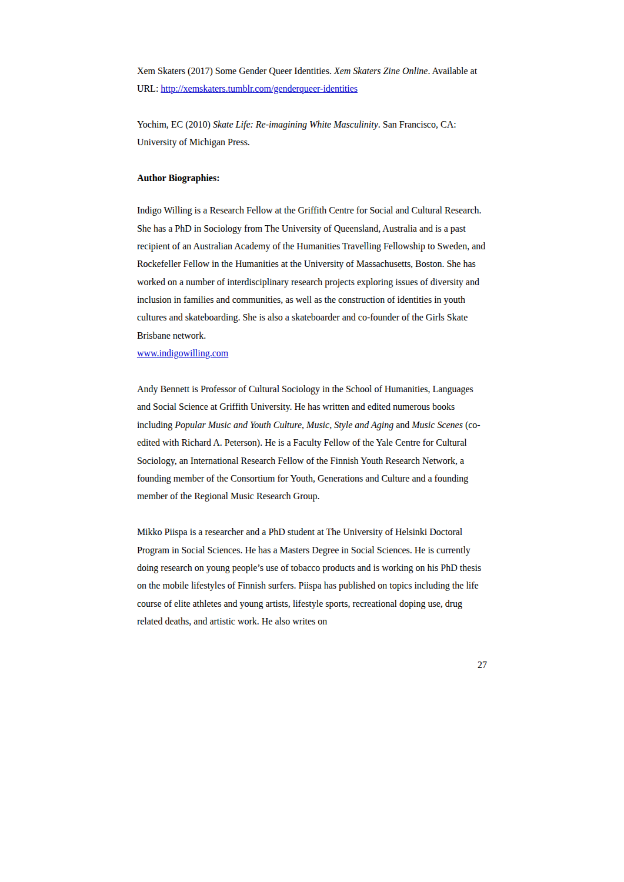Xem Skaters (2017) Some Gender Queer Identities. Xem Skaters Zine Online. Available at URL: http://xemskaters.tumblr.com/genderqueer-identities
Yochim, EC (2010) Skate Life: Re-imagining White Masculinity. San Francisco, CA: University of Michigan Press.
Author Biographies:
Indigo Willing is a Research Fellow at the Griffith Centre for Social and Cultural Research. She has a PhD in Sociology from The University of Queensland, Australia and is a past recipient of an Australian Academy of the Humanities Travelling Fellowship to Sweden, and Rockefeller Fellow in the Humanities at the University of Massachusetts, Boston. She has worked on a number of interdisciplinary research projects exploring issues of diversity and inclusion in families and communities, as well as the construction of identities in youth cultures and skateboarding. She is also a skateboarder and co-founder of the Girls Skate Brisbane network.
www.indigowilling.com
Andy Bennett is Professor of Cultural Sociology in the School of Humanities, Languages and Social Science at Griffith University. He has written and edited numerous books including Popular Music and Youth Culture, Music, Style and Aging and Music Scenes (co-edited with Richard A. Peterson). He is a Faculty Fellow of the Yale Centre for Cultural Sociology, an International Research Fellow of the Finnish Youth Research Network, a founding member of the Consortium for Youth, Generations and Culture and a founding member of the Regional Music Research Group.
Mikko Piispa is a researcher and a PhD student at The University of Helsinki Doctoral Program in Social Sciences. He has a Masters Degree in Social Sciences. He is currently doing research on young people’s use of tobacco products and is working on his PhD thesis on the mobile lifestyles of Finnish surfers. Piispa has published on topics including the life course of elite athletes and young artists, lifestyle sports, recreational doping use, drug related deaths, and artistic work. He also writes on
27